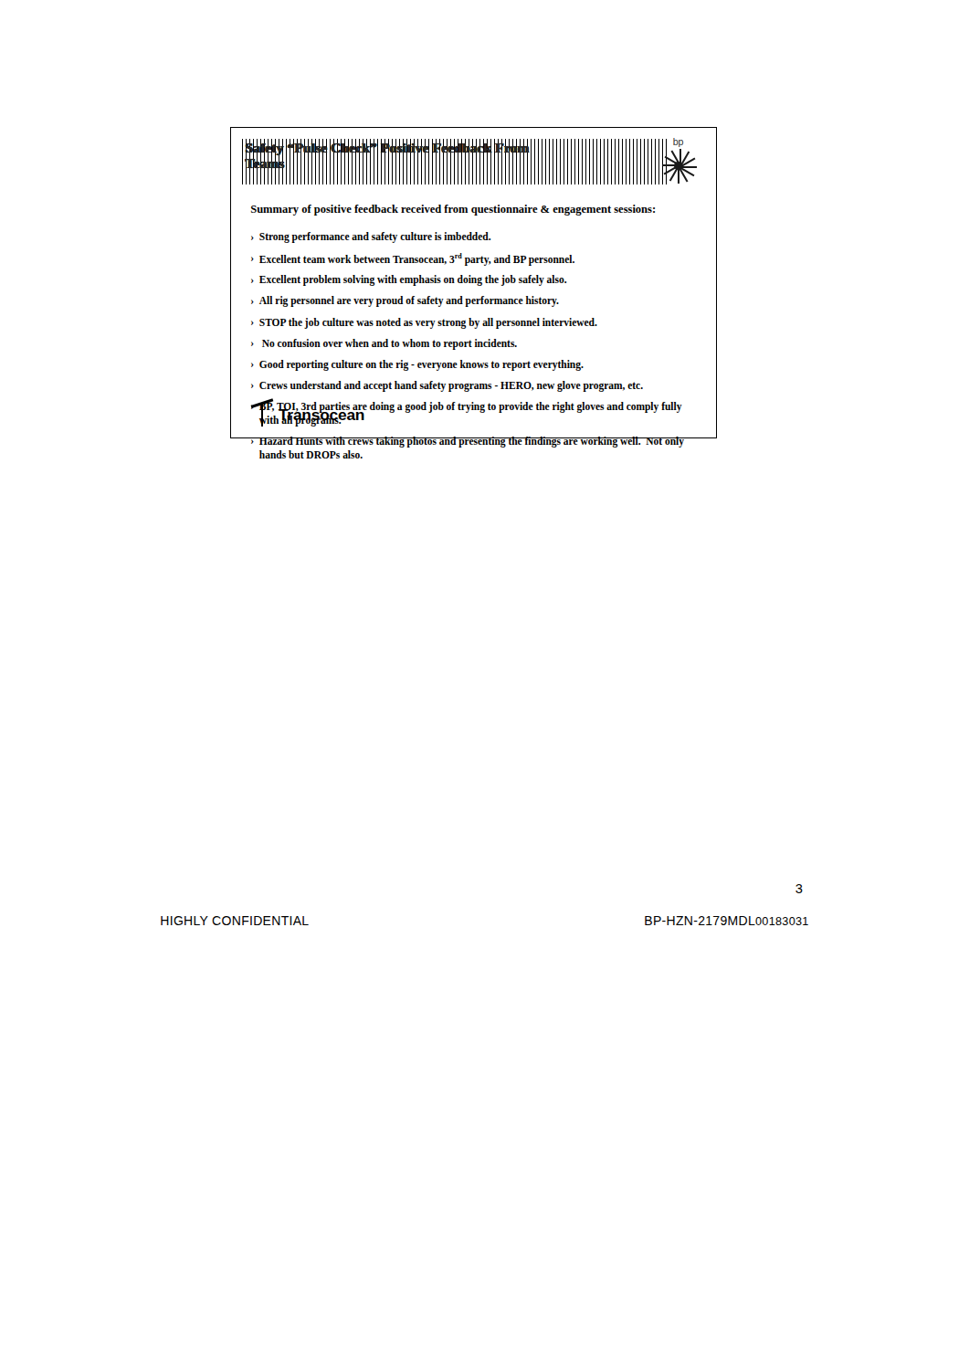Safety “Pulse Check” Positive Feedback From
Teams
bp
Summary of positive feedback received from questionnaire & engagement sessions:
Strong performance and safety culture is imbedded.
Excellent team work between Transocean, 3rd party, and BP personnel.
Excellent problem solving with emphasis on doing the job safely also.
All rig personnel are very proud of safety and performance history.
STOP the job culture was noted as very strong by all personnel interviewed.
No confusion over when and to whom to report incidents.
Good reporting culture on the rig - everyone knows to report everything.
Crews understand and accept hand safety programs - HERO, new glove program, etc.
BP, TOI, 3rd parties are doing a good job of trying to provide the right gloves and comply fully with all programs.
Hazard Hunts with crews taking photos and presenting the findings are working well. Not only hands but DROPs also.
Transocean
3
HIGHLY CONFIDENTIAL
BP-HZN-2179MDL00183031